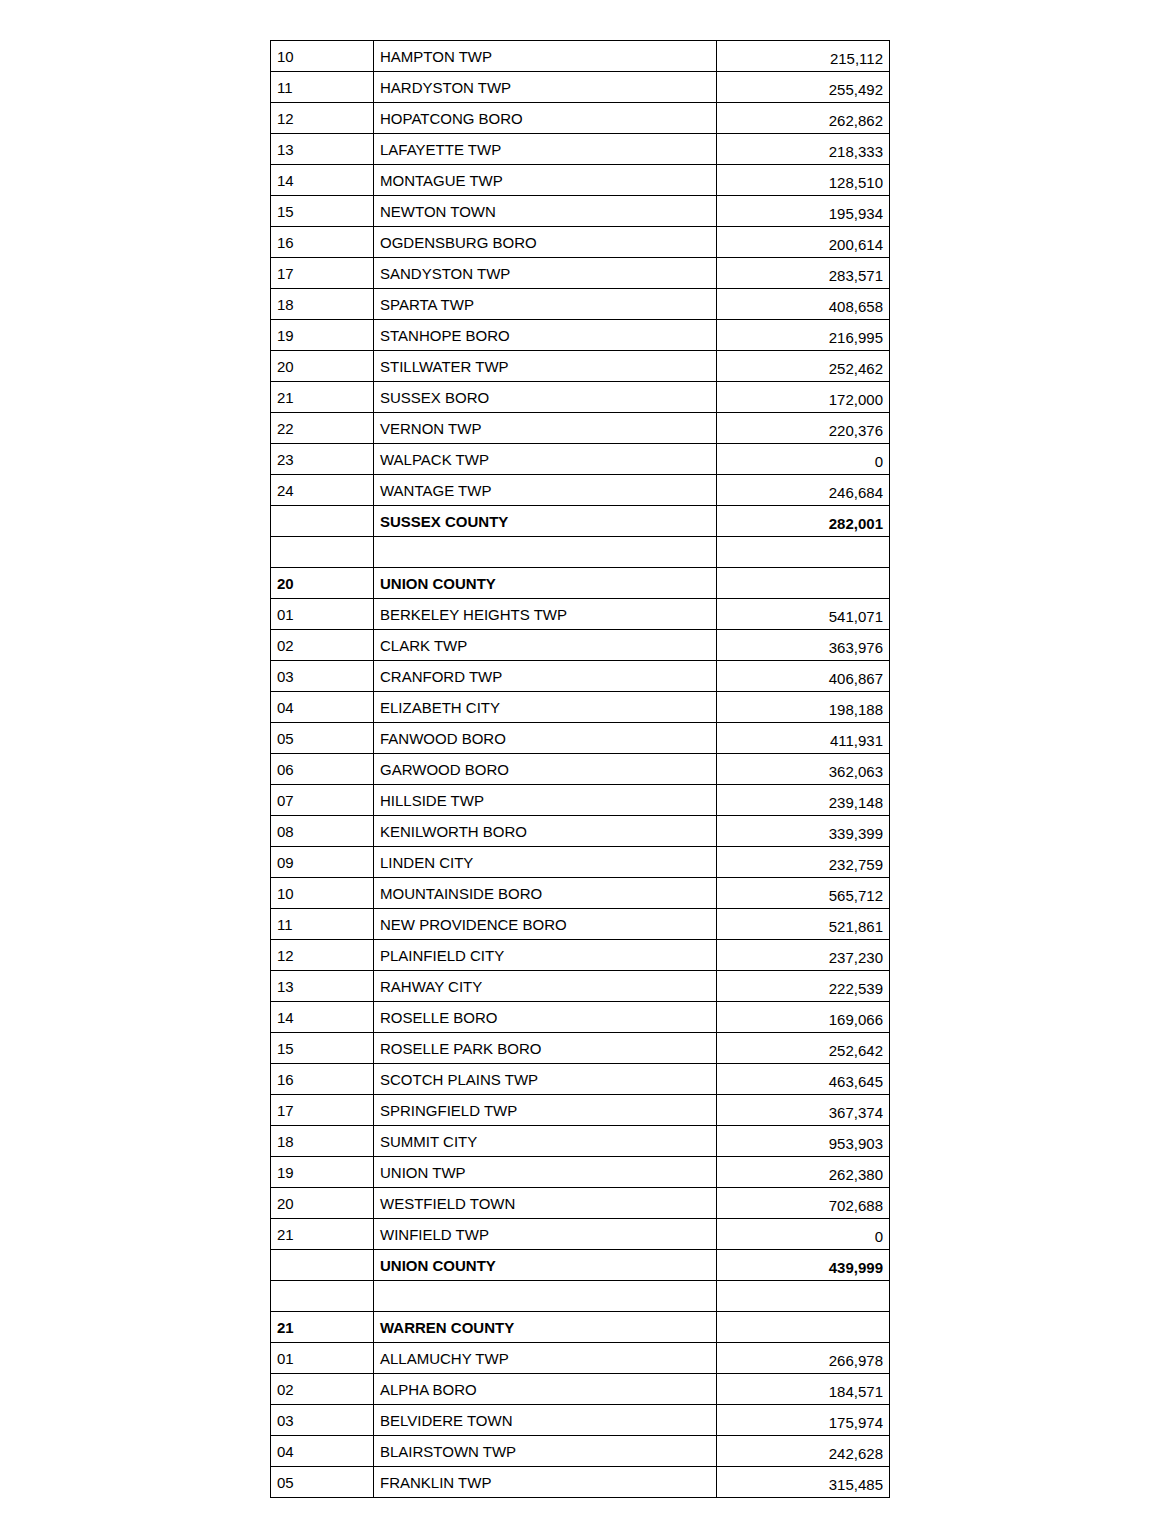| 10 | HAMPTON TWP | 215,112 |
| 11 | HARDYSTON TWP | 255,492 |
| 12 | HOPATCONG BORO | 262,862 |
| 13 | LAFAYETTE TWP | 218,333 |
| 14 | MONTAGUE TWP | 128,510 |
| 15 | NEWTON TOWN | 195,934 |
| 16 | OGDENSBURG BORO | 200,614 |
| 17 | SANDYSTON TWP | 283,571 |
| 18 | SPARTA TWP | 408,658 |
| 19 | STANHOPE BORO | 216,995 |
| 20 | STILLWATER TWP | 252,462 |
| 21 | SUSSEX BORO | 172,000 |
| 22 | VERNON TWP | 220,376 |
| 23 | WALPACK TWP | 0 |
| 24 | WANTAGE TWP | 246,684 |
| | SUSSEX COUNTY | 282,001 |
| 20 | UNION COUNTY | |
| 01 | BERKELEY HEIGHTS TWP | 541,071 |
| 02 | CLARK TWP | 363,976 |
| 03 | CRANFORD TWP | 406,867 |
| 04 | ELIZABETH CITY | 198,188 |
| 05 | FANWOOD BORO | 411,931 |
| 06 | GARWOOD BORO | 362,063 |
| 07 | HILLSIDE TWP | 239,148 |
| 08 | KENILWORTH BORO | 339,399 |
| 09 | LINDEN CITY | 232,759 |
| 10 | MOUNTAINSIDE BORO | 565,712 |
| 11 | NEW PROVIDENCE BORO | 521,861 |
| 12 | PLAINFIELD CITY | 237,230 |
| 13 | RAHWAY CITY | 222,539 |
| 14 | ROSELLE BORO | 169,066 |
| 15 | ROSELLE PARK BORO | 252,642 |
| 16 | SCOTCH PLAINS TWP | 463,645 |
| 17 | SPRINGFIELD TWP | 367,374 |
| 18 | SUMMIT CITY | 953,903 |
| 19 | UNION TWP | 262,380 |
| 20 | WESTFIELD TOWN | 702,688 |
| 21 | WINFIELD TWP | 0 |
| | UNION COUNTY | 439,999 |
| 21 | WARREN COUNTY | |
| 01 | ALLAMUCHY TWP | 266,978 |
| 02 | ALPHA BORO | 184,571 |
| 03 | BELVIDERE TOWN | 175,974 |
| 04 | BLAIRSTOWN TWP | 242,628 |
| 05 | FRANKLIN TWP | 315,485 |